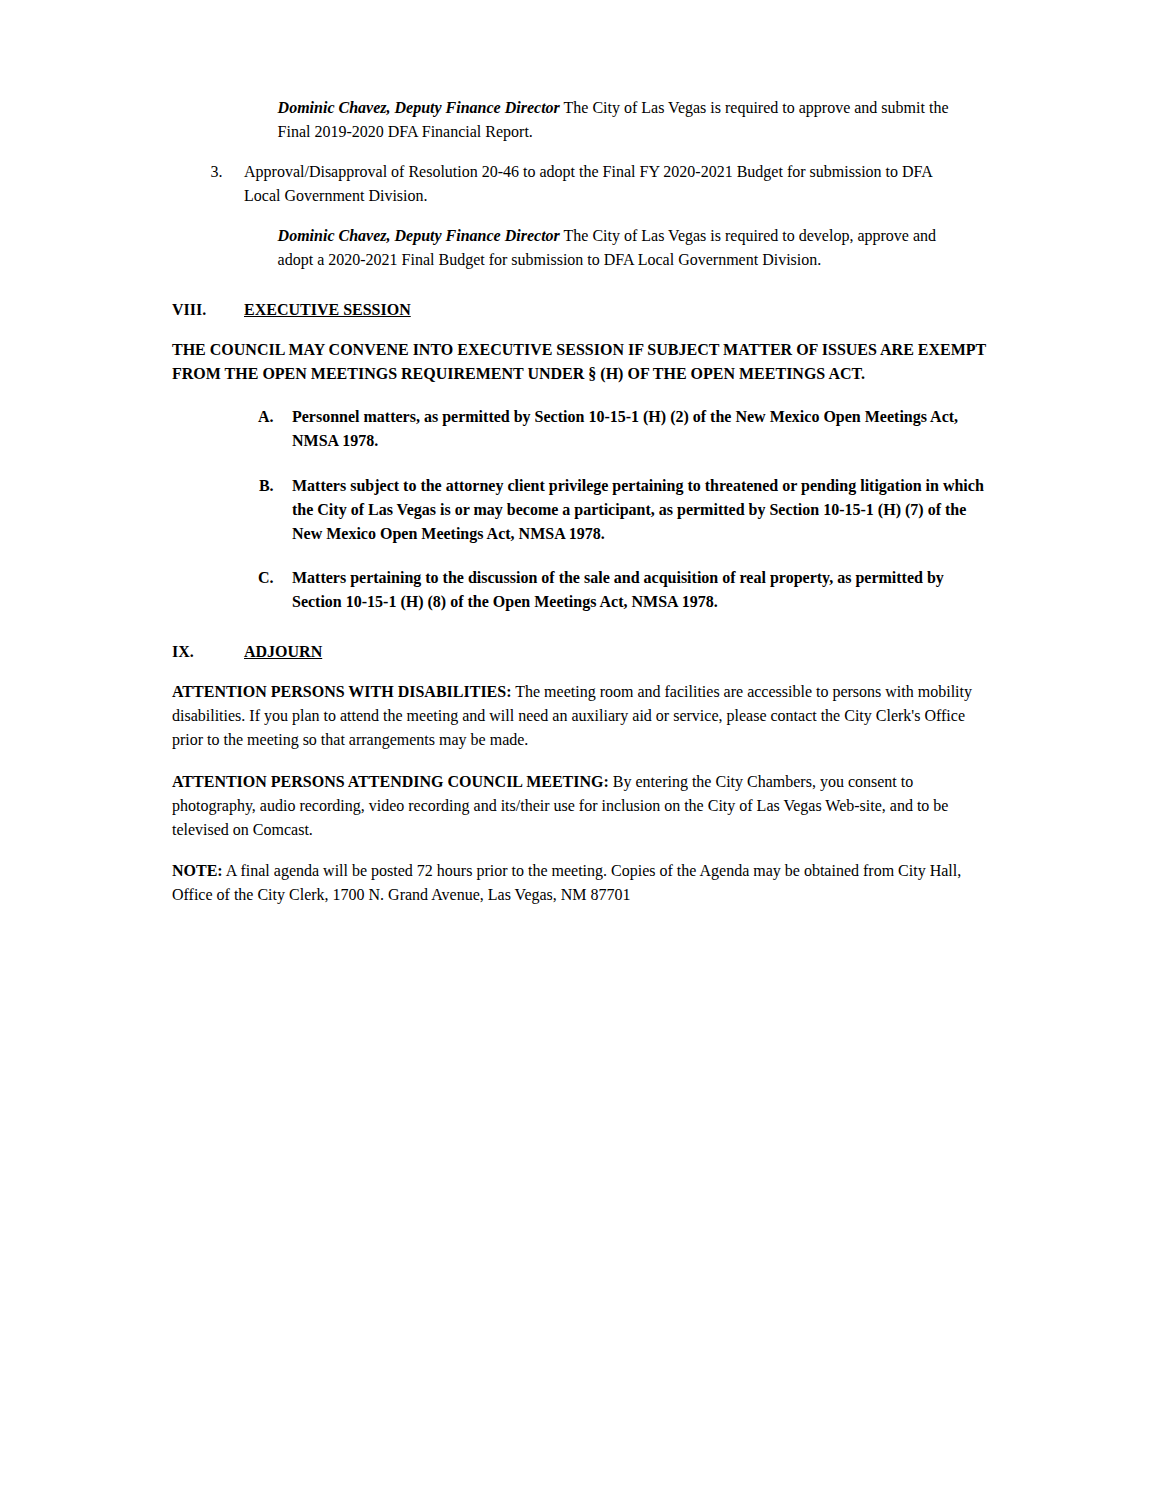Dominic Chavez, Deputy Finance Director The City of Las Vegas is required to approve and submit the Final 2019-2020 DFA Financial Report.
3.
Approval/Disapproval of Resolution 20-46 to adopt the Final FY 2020-2021 Budget for submission to DFA Local Government Division.
Dominic Chavez, Deputy Finance Director The City of Las Vegas is required to develop, approve and adopt a 2020-2021 Final Budget for submission to DFA Local Government Division.
VIII. EXECUTIVE SESSION
THE COUNCIL MAY CONVENE INTO EXECUTIVE SESSION IF SUBJECT MATTER OF ISSUES ARE EXEMPT FROM THE OPEN MEETINGS REQUIREMENT UNDER § (H) OF THE OPEN MEETINGS ACT.
Personnel matters, as permitted by Section 10-15-1 (H) (2) of the New Mexico Open Meetings Act, NMSA 1978.
Matters subject to the attorney client privilege pertaining to threatened or pending litigation in which the City of Las Vegas is or may become a participant, as permitted by Section 10-15-1 (H) (7) of the New Mexico Open Meetings Act, NMSA 1978.
Matters pertaining to the discussion of the sale and acquisition of real property, as permitted by Section 10-15-1 (H) (8) of the Open Meetings Act, NMSA 1978.
IX. ADJOURN
ATTENTION PERSONS WITH DISABILITIES: The meeting room and facilities are accessible to persons with mobility disabilities. If you plan to attend the meeting and will need an auxiliary aid or service, please contact the City Clerk's Office prior to the meeting so that arrangements may be made.
ATTENTION PERSONS ATTENDING COUNCIL MEETING: By entering the City Chambers, you consent to photography, audio recording, video recording and its/their use for inclusion on the City of Las Vegas Web-site, and to be televised on Comcast.
NOTE: A final agenda will be posted 72 hours prior to the meeting. Copies of the Agenda may be obtained from City Hall, Office of the City Clerk, 1700 N. Grand Avenue, Las Vegas, NM 87701